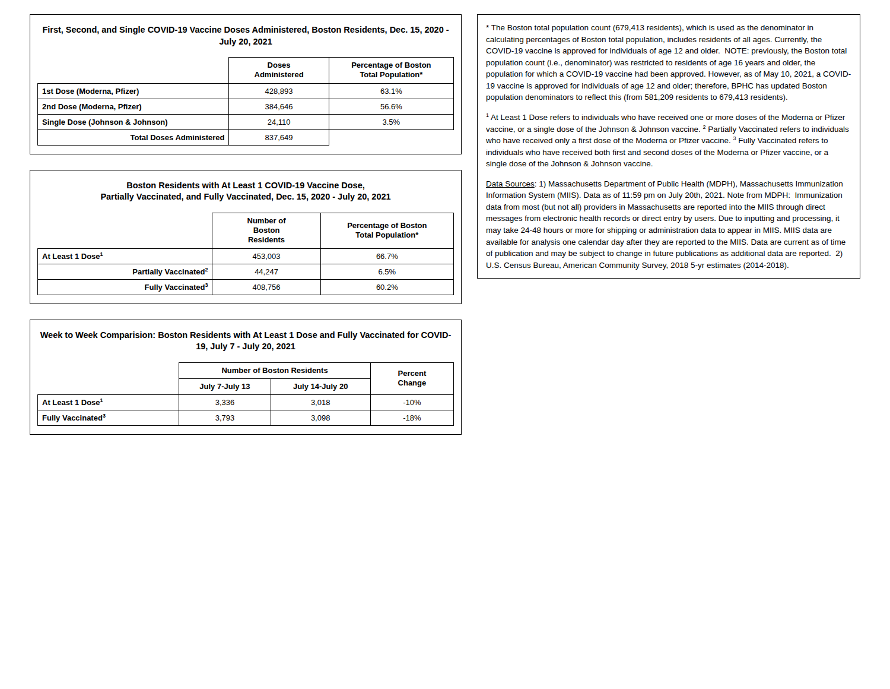First, Second, and Single COVID-19 Vaccine Doses Administered, Boston Residents, Dec. 15, 2020 - July 20, 2021
| | Doses Administered | Percentage of Boston Total Population* |
| --- | --- | --- |
| 1st Dose (Moderna, Pfizer) | 428,893 | 63.1% |
| 2nd Dose (Moderna, Pfizer) | 384,646 | 56.6% |
| Single Dose (Johnson & Johnson) | 24,110 | 3.5% |
| Total Doses Administered | 837,649 | |
Boston Residents with At Least 1 COVID-19 Vaccine Dose,
Partially Vaccinated, and Fully Vaccinated, Dec. 15, 2020 - July 20, 2021
| | Number of Boston Residents | Percentage of Boston Total Population* |
| --- | --- | --- |
| At Least 1 Dose 1 | 453,003 | 66.7% |
| Partially Vaccinated 2 | 44,247 | 6.5% |
| Fully Vaccinated 3 | 408,756 | 60.2% |
Week to Week Comparision: Boston Residents with At Least 1 Dose and Fully Vaccinated for COVID-19, July 7 - July 20, 2021
| | Number of Boston Residents | Percent Change |
| --- | --- | --- |
| | July 7-July 13 | July 14-July 20 |
| At Least 1 Dose 1 | 3,336 | 3,018 | -10% |
| Fully Vaccinated 3 | 3,793 | 3,098 | -18% |
* The Boston total population count (679,413 residents), which is used as the denominator in calculating percentages of Boston total population, includes residents of all ages. Currently, the COVID-19 vaccine is approved for individuals of age 12 and older. NOTE: previously, the Boston total population count (i.e., denominator) was restricted to residents of age 16 years and older, the population for which a COVID-19 vaccine had been approved. However, as of May 10, 2021, a COVID-19 vaccine is approved for individuals of age 12 and older; therefore, BPHC has updated Boston population denominators to reflect this (from 581,209 residents to 679,413 residents).
1 At Least 1 Dose refers to individuals who have received one or more doses of the Moderna or Pfizer vaccine, or a single dose of the Johnson & Johnson vaccine. 2 Partially Vaccinated refers to individuals who have received only a first dose of the Moderna or Pfizer vaccine. 3 Fully Vaccinated refers to individuals who have received both first and second doses of the Moderna or Pfizer vaccine, or a single dose of the Johnson & Johnson vaccine.
Data Sources: 1) Massachusetts Department of Public Health (MDPH), Massachusetts Immunization Information System (MIIS). Data as of 11:59 pm on July 20th, 2021. Note from MDPH: Immunization data from most (but not all) providers in Massachusetts are reported into the MIIS through direct messages from electronic health records or direct entry by users. Due to inputting and processing, it may take 24-48 hours or more for shipping or administration data to appear in MIIS. MIIS data are available for analysis one calendar day after they are reported to the MIIS. Data are current as of time of publication and may be subject to change in future publications as additional data are reported. 2) U.S. Census Bureau, American Community Survey, 2018 5-yr estimates (2014-2018).